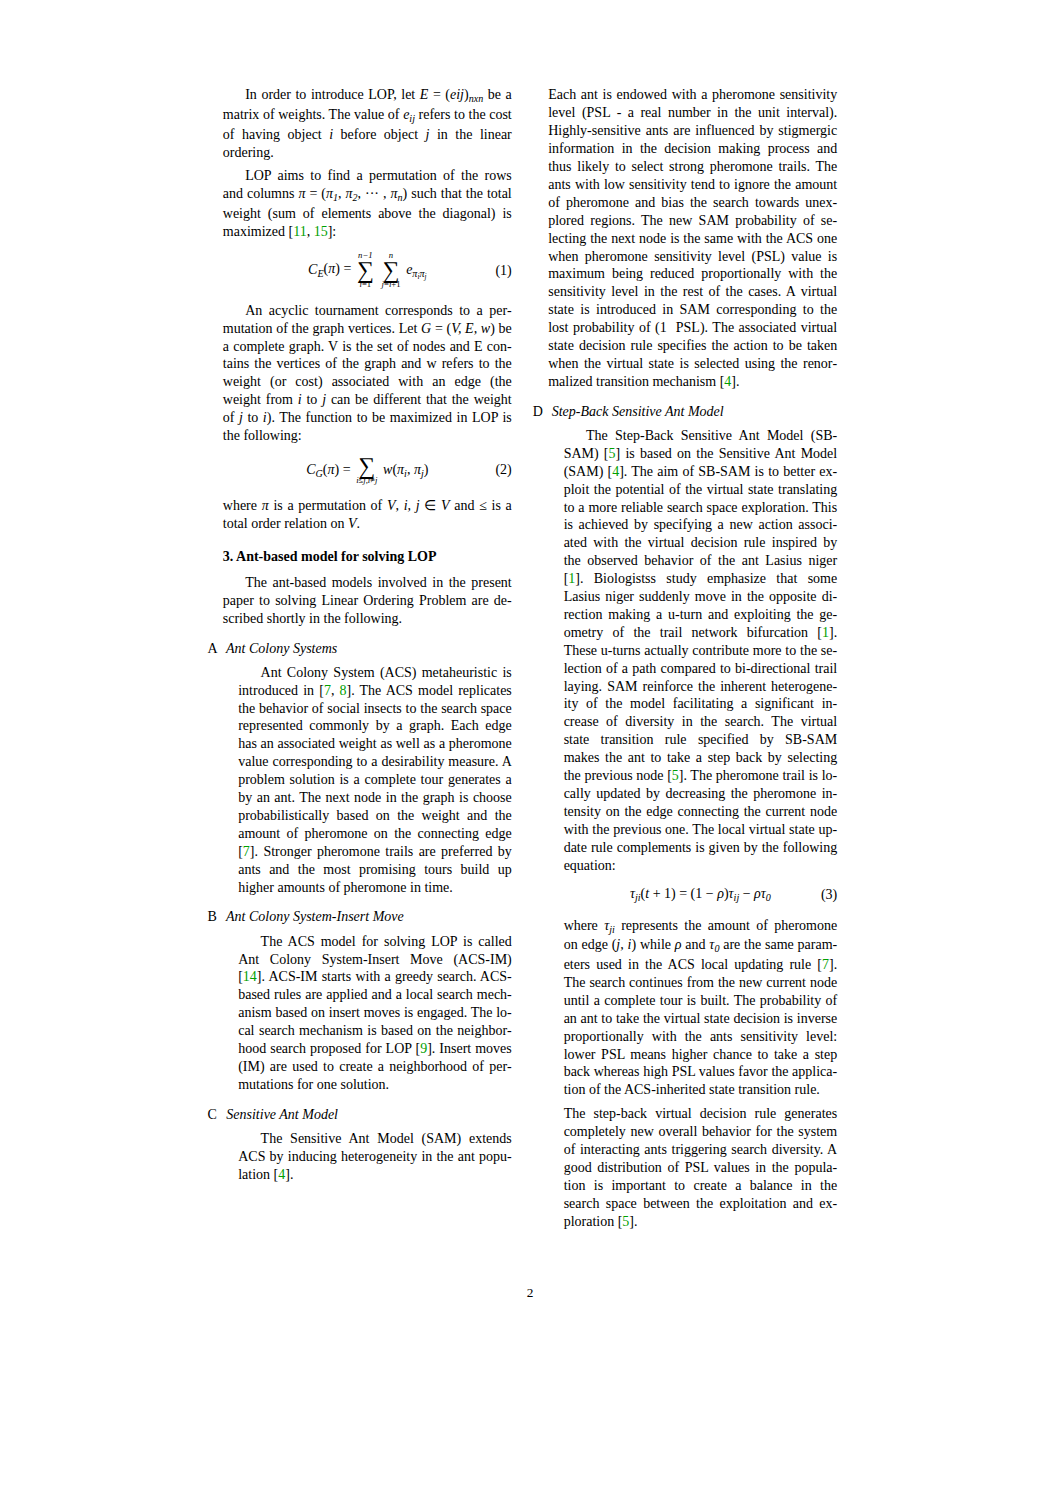In order to introduce LOP, let E = (eij)nxn be a matrix of weights. The value of eij refers to the cost of having object i before object j in the linear ordering.
LOP aims to find a permutation of the rows and columns π = (π1, π2, ··· , πn) such that the total weight (sum of elements above the diagonal) is maximized [11, 15]:
CE(π) = n−1 ∑ i=1 n ∑ j=i+1 eπiπj (1)
An acyclic tournament corresponds to a permutation of the graph vertices. Let G = (V, E, w) be a complete graph. V is the set of nodes and E contains the vertices of the graph and w refers to the weight (or cost) associated with an edge (the weight from i to j can be different that the weight of j to i). The function to be maximized in LOP is the following:
CG(π) = ∑ i≤j,i≠j w(πi, πj) (2)
where π is a permutation of V, i, j ∈ V and ≤ is a total order relation on V.
3. Ant-based model for solving LOP
The ant-based models involved in the present paper to solving Linear Ordering Problem are described shortly in the following.
A Ant Colony Systems
Ant Colony System (ACS) metaheuristic is introduced in [7, 8]. The ACS model replicates the behavior of social insects to the search space represented commonly by a graph. Each edge has an associated weight as well as a pheromone value corresponding to a desirability measure. A problem solution is a complete tour generates a by an ant. The next node in the graph is choose probabilistically based on the weight and the amount of pheromone on the connecting edge [7]. Stronger pheromone trails are preferred by ants and the most promising tours build up higher amounts of pheromone in time.
B Ant Colony System-Insert Move
The ACS model for solving LOP is called Ant Colony System-Insert Move (ACS-IM) [14]. ACS-IM starts with a greedy search. ACS-based rules are applied and a local search mechanism based on insert moves is engaged. The local search mechanism is based on the neighborhood search proposed for LOP [9]. Insert moves (IM) are used to create a neighborhood of permutations for one solution.
C Sensitive Ant Model
The Sensitive Ant Model (SAM) extends ACS by inducing heterogeneity in the ant population [4].
Each ant is endowed with a pheromone sensitivity level (PSL - a real number in the unit interval). Highly-sensitive ants are influenced by stigmergic information in the decision making process and thus likely to select strong pheromone trails. The ants with low sensitivity tend to ignore the amount of pheromone and bias the search towards unexplored regions. The new SAM probability of selecting the next node is the same with the ACS one when pheromone sensitivity level (PSL) value is maximum being reduced proportionally with the sensitivity level in the rest of the cases. A virtual state is introduced in SAM corresponding to the lost probability of (1 PSL). The associated virtual state decision rule specifies the action to be taken when the virtual state is selected using the renormalized transition mechanism [4].
D Step-Back Sensitive Ant Model
The Step-Back Sensitive Ant Model (SB-SAM) [5] is based on the Sensitive Ant Model (SAM) [4]. The aim of SB-SAM is to better exploit the potential of the virtual state translating to a more reliable search space exploration. This is achieved by specifying a new action associated with the virtual decision rule inspired by the observed behavior of the ant Lasius niger [1]. Biologistss study emphasize that some Lasius niger suddenly move in the opposite direction making a u-turn and exploiting the geometry of the trail network bifurcation [1]. These u-turns actually contribute more to the selection of a path compared to bi-directional trail laying. SAM reinforce the inherent heterogeneity of the model facilitating a significant increase of diversity in the search. The virtual state transition rule specified by SB-SAM makes the ant to take a step back by selecting the previous node [5]. The pheromone trail is locally updated by decreasing the pheromone intensity on the edge connecting the current node with the previous one. The local virtual state update rule complements is given by the following equation:
τji(t + 1) = (1 − ρ)τij − ρτ0 (3)
where τji represents the amount of pheromone on edge (j, i) while ρ and τ0 are the same parameters used in the ACS local updating rule [7]. The search continues from the new current node until a complete tour is built. The probability of an ant to take the virtual state decision is inverse proportionally with the ants sensitivity level: lower PSL means higher chance to take a step back whereas high PSL values favor the application of the ACS-inherited state transition rule.
The step-back virtual decision rule generates completely new overall behavior for the system of interacting ants triggering search diversity. A good distribution of PSL values in the population is important to create a balance in the search space between the exploitation and exploration [5].
2